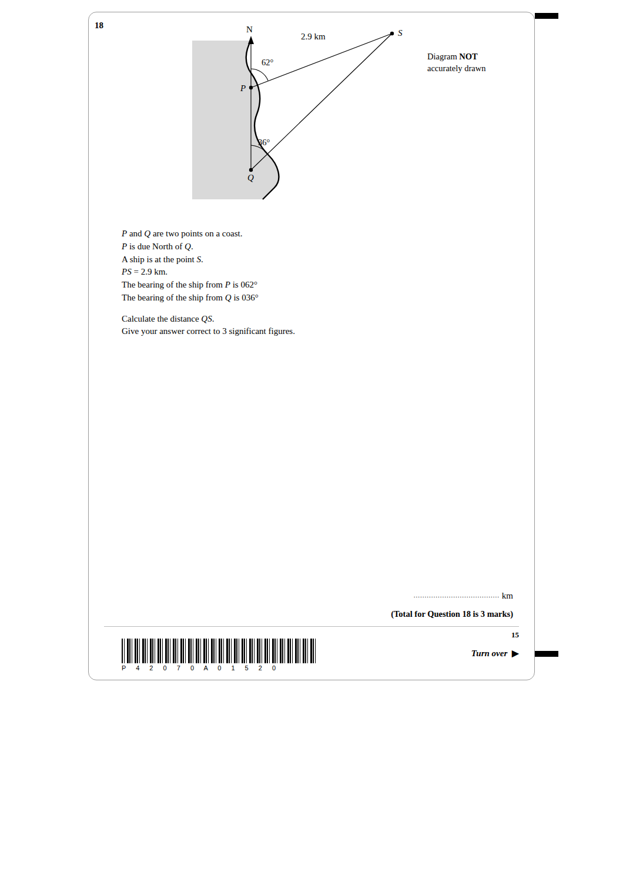18
N P Q S 2.9 km 62° 36°
Diagram NOT
accurately drawn
P and Q are two points on a coast.
P is due North of Q.
A ship is at the point S.
PS = 2.9 km.
The bearing of the ship from P is 062°
The bearing of the ship from Q is 036°
Calculate the distance QS.
Give your answer correct to 3 significant figures.
....................................... km
(Total for Question 18 is 3 marks)
15
P 4 2 0 7 0 A 0 1 5 2 0
Turn over ▶